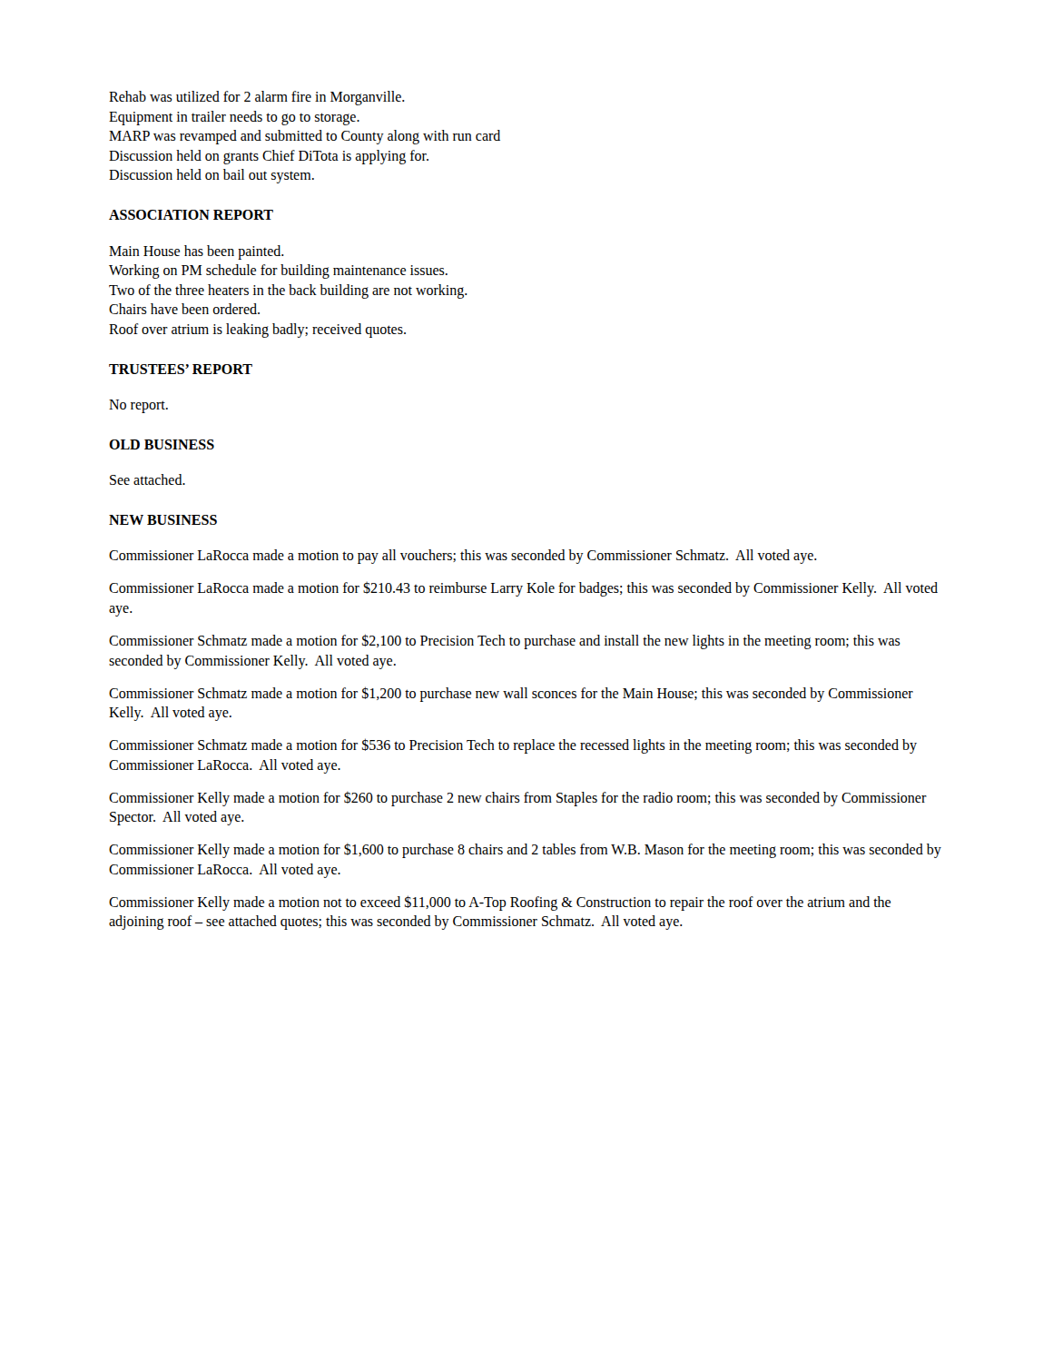Rehab was utilized for 2 alarm fire in Morganville.
Equipment in trailer needs to go to storage.
MARP was revamped and submitted to County along with run card
Discussion held on grants Chief DiTota is applying for.
Discussion held on bail out system.
ASSOCIATION REPORT
Main House has been painted.
Working on PM schedule for building maintenance issues.
Two of the three heaters in the back building are not working.
Chairs have been ordered.
Roof over atrium is leaking badly; received quotes.
TRUSTEES’ REPORT
No report.
OLD BUSINESS
See attached.
NEW BUSINESS
Commissioner LaRocca made a motion to pay all vouchers; this was seconded by Commissioner Schmatz. All voted aye.
Commissioner LaRocca made a motion for $210.43 to reimburse Larry Kole for badges; this was seconded by Commissioner Kelly. All voted aye.
Commissioner Schmatz made a motion for $2,100 to Precision Tech to purchase and install the new lights in the meeting room; this was seconded by Commissioner Kelly. All voted aye.
Commissioner Schmatz made a motion for $1,200 to purchase new wall sconces for the Main House; this was seconded by Commissioner Kelly. All voted aye.
Commissioner Schmatz made a motion for $536 to Precision Tech to replace the recessed lights in the meeting room; this was seconded by Commissioner LaRocca. All voted aye.
Commissioner Kelly made a motion for $260 to purchase 2 new chairs from Staples for the radio room; this was seconded by Commissioner Spector. All voted aye.
Commissioner Kelly made a motion for $1,600 to purchase 8 chairs and 2 tables from W.B. Mason for the meeting room; this was seconded by Commissioner LaRocca. All voted aye.
Commissioner Kelly made a motion not to exceed $11,000 to A-Top Roofing & Construction to repair the roof over the atrium and the adjoining roof – see attached quotes; this was seconded by Commissioner Schmatz. All voted aye.